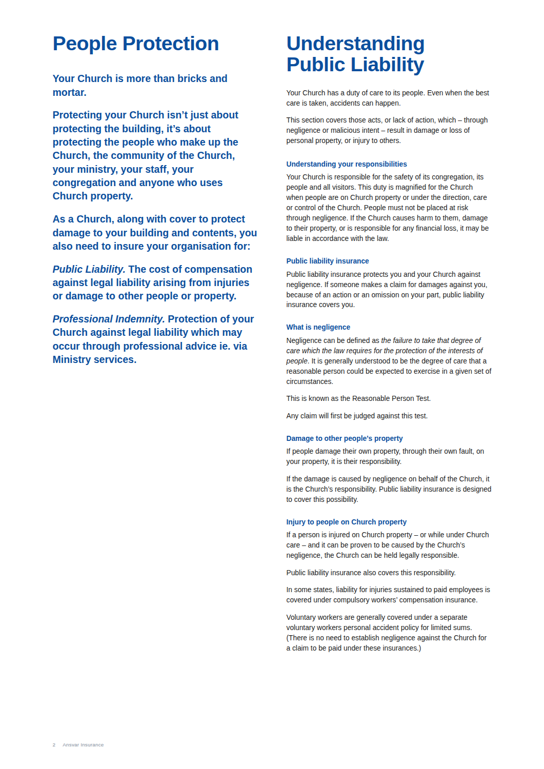People Protection
Your Church is more than bricks and mortar.
Protecting your Church isn’t just about protecting the building, it’s about protecting the people who make up the Church, the community of the Church, your ministry, your staff, your congregation and anyone who uses Church property.
As a Church, along with cover to protect damage to your building and contents, you also need to insure your organisation for:
Public Liability. The cost of compensation against legal liability arising from injuries or damage to other people or property.
Professional Indemnity. Protection of your Church against legal liability which may occur through professional advice ie. via Ministry services.
Understanding
Public Liability
Your Church has a duty of care to its people. Even when the best care is taken, accidents can happen.
This section covers those acts, or lack of action, which – through negligence or malicious intent – result in damage or loss of personal property, or injury to others.
Understanding your responsibilities
Your Church is responsible for the safety of its congregation, its people and all visitors. This duty is magnified for the Church when people are on Church property or under the direction, care or control of the Church. People must not be placed at risk through negligence. If the Church causes harm to them, damage to their property, or is responsible for any financial loss, it may be liable in accordance with the law.
Public liability insurance
Public liability insurance protects you and your Church against negligence. If someone makes a claim for damages against you, because of an action or an omission on your part, public liability insurance covers you.
What is negligence
Negligence can be defined as the failure to take that degree of care which the law requires for the protection of the interests of people. It is generally understood to be the degree of care that a reasonable person could be expected to exercise in a given set of circumstances.
This is known as the Reasonable Person Test.
Any claim will first be judged against this test.
Damage to other people’s property
If people damage their own property, through their own fault, on your property, it is their responsibility.
If the damage is caused by negligence on behalf of the Church, it is the Church’s responsibility. Public liability insurance is designed to cover this possibility.
Injury to people on Church property
If a person is injured on Church property – or while under Church care – and it can be proven to be caused by the Church’s negligence, the Church can be held legally responsible.
Public liability insurance also covers this responsibility.
In some states, liability for injuries sustained to paid employees is covered under compulsory workers’ compensation insurance.
Voluntary workers are generally covered under a separate voluntary workers personal accident policy for limited sums. (There is no need to establish negligence against the Church for a claim to be paid under these insurances.)
2 Ansvar Insurance